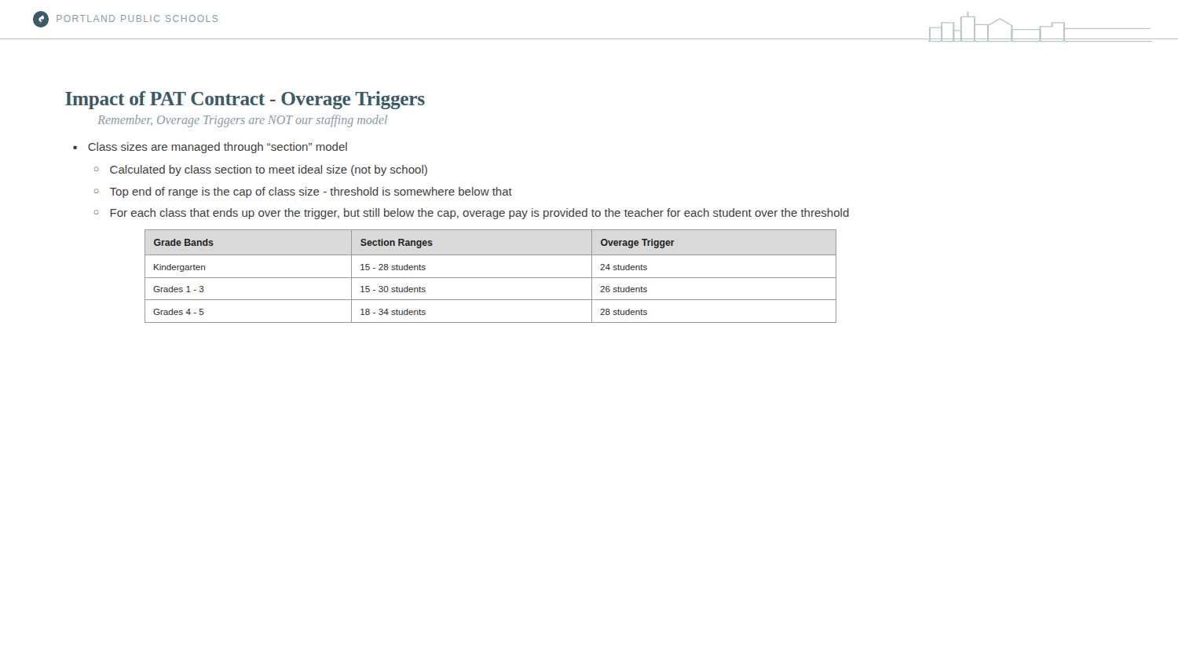PORTLAND PUBLIC SCHOOLS
Impact of PAT Contract - Overage Triggers
Remember, Overage Triggers are NOT our staffing model
Class sizes are managed through “section” model
Calculated by class section to meet ideal size (not by school)
Top end of range is the cap of class size - threshold is somewhere below that
For each class that ends up over the trigger, but still below the cap, overage pay is provided to the teacher for each student over the threshold
| Grade Bands | Section Ranges | Overage Trigger |
| --- | --- | --- |
| Kindergarten | 15 - 28 students | 24 students |
| Grades 1 - 3 | 15 - 30 students | 26 students |
| Grades 4 - 5 | 18 - 34 students | 28 students |